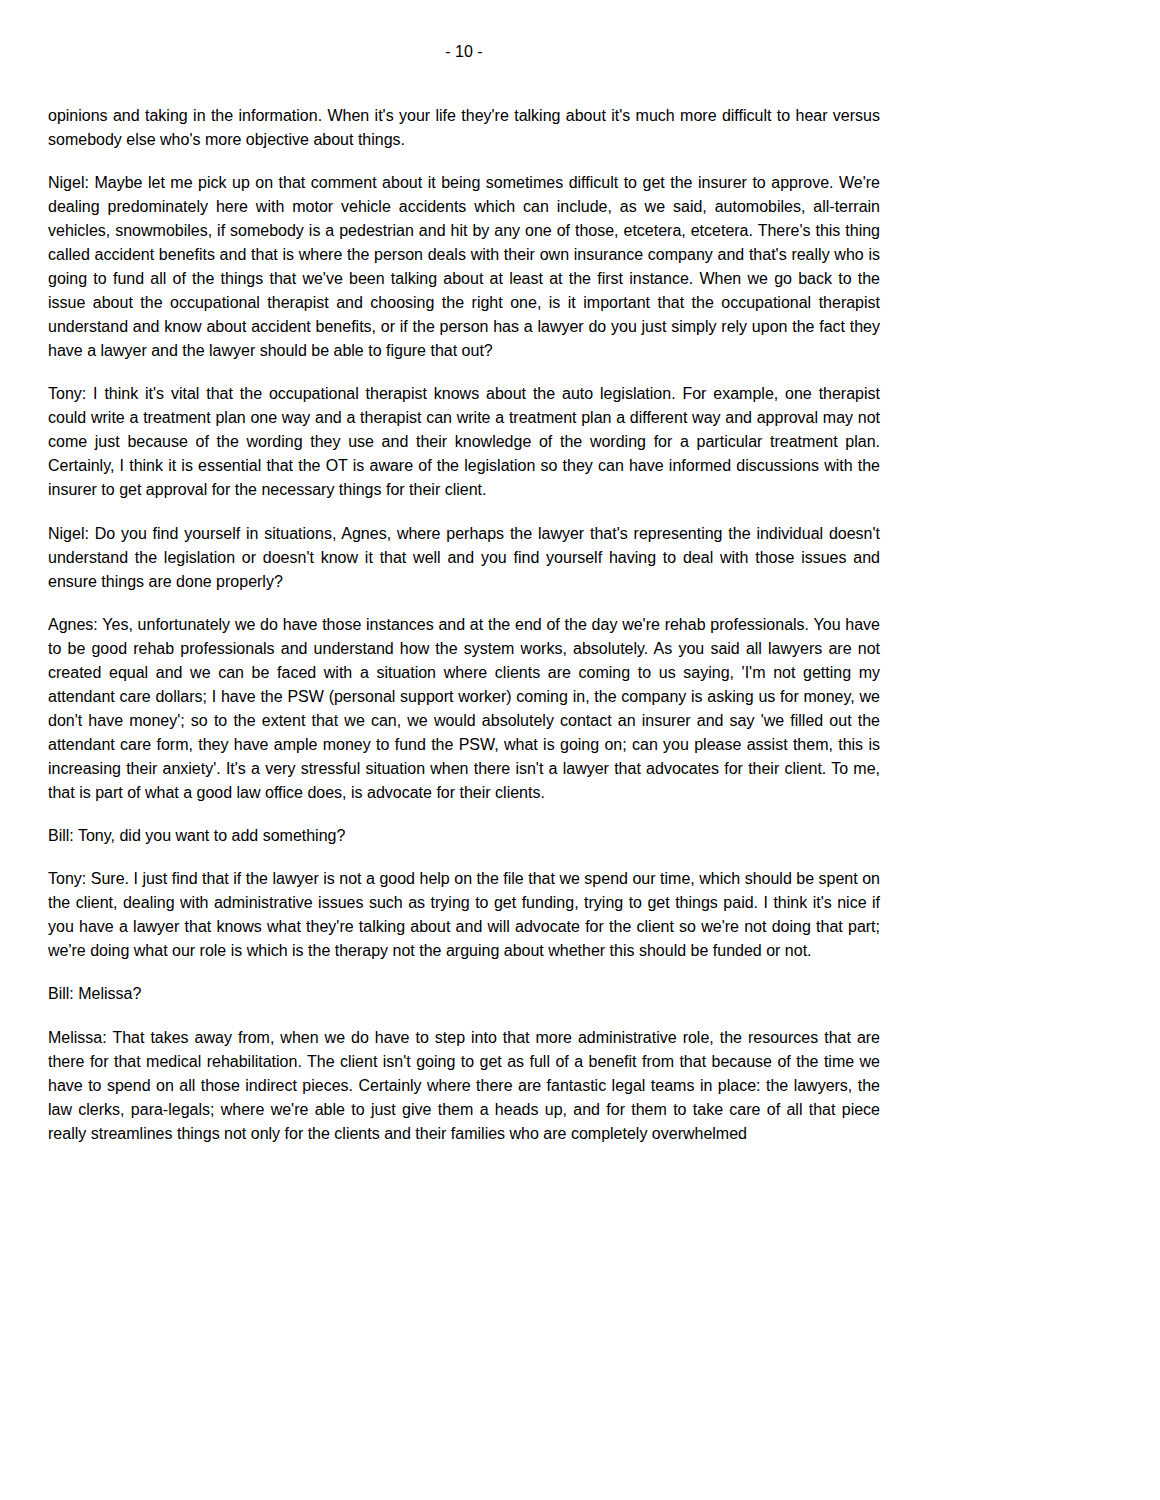- 10 -
opinions and taking in the information. When it's your life they're talking about it's much more difficult to hear versus somebody else who's more objective about things.
Nigel: Maybe let me pick up on that comment about it being sometimes difficult to get the insurer to approve. We're dealing predominately here with motor vehicle accidents which can include, as we said, automobiles, all-terrain vehicles, snowmobiles, if somebody is a pedestrian and hit by any one of those, etcetera, etcetera. There's this thing called accident benefits and that is where the person deals with their own insurance company and that's really who is going to fund all of the things that we've been talking about at least at the first instance. When we go back to the issue about the occupational therapist and choosing the right one, is it important that the occupational therapist understand and know about accident benefits, or if the person has a lawyer do you just simply rely upon the fact they have a lawyer and the lawyer should be able to figure that out?
Tony: I think it's vital that the occupational therapist knows about the auto legislation. For example, one therapist could write a treatment plan one way and a therapist can write a treatment plan a different way and approval may not come just because of the wording they use and their knowledge of the wording for a particular treatment plan. Certainly, I think it is essential that the OT is aware of the legislation so they can have informed discussions with the insurer to get approval for the necessary things for their client.
Nigel: Do you find yourself in situations, Agnes, where perhaps the lawyer that's representing the individual doesn't understand the legislation or doesn't know it that well and you find yourself having to deal with those issues and ensure things are done properly?
Agnes: Yes, unfortunately we do have those instances and at the end of the day we're rehab professionals. You have to be good rehab professionals and understand how the system works, absolutely. As you said all lawyers are not created equal and we can be faced with a situation where clients are coming to us saying, 'I'm not getting my attendant care dollars; I have the PSW (personal support worker) coming in, the company is asking us for money, we don't have money'; so to the extent that we can, we would absolutely contact an insurer and say 'we filled out the attendant care form, they have ample money to fund the PSW, what is going on; can you please assist them, this is increasing their anxiety'. It's a very stressful situation when there isn't a lawyer that advocates for their client. To me, that is part of what a good law office does, is advocate for their clients.
Bill: Tony, did you want to add something?
Tony: Sure. I just find that if the lawyer is not a good help on the file that we spend our time, which should be spent on the client, dealing with administrative issues such as trying to get funding, trying to get things paid. I think it's nice if you have a lawyer that knows what they're talking about and will advocate for the client so we're not doing that part; we're doing what our role is which is the therapy not the arguing about whether this should be funded or not.
Bill: Melissa?
Melissa: That takes away from, when we do have to step into that more administrative role, the resources that are there for that medical rehabilitation. The client isn't going to get as full of a benefit from that because of the time we have to spend on all those indirect pieces. Certainly where there are fantastic legal teams in place: the lawyers, the law clerks, para-legals; where we're able to just give them a heads up, and for them to take care of all that piece really streamlines things not only for the clients and their families who are completely overwhelmed